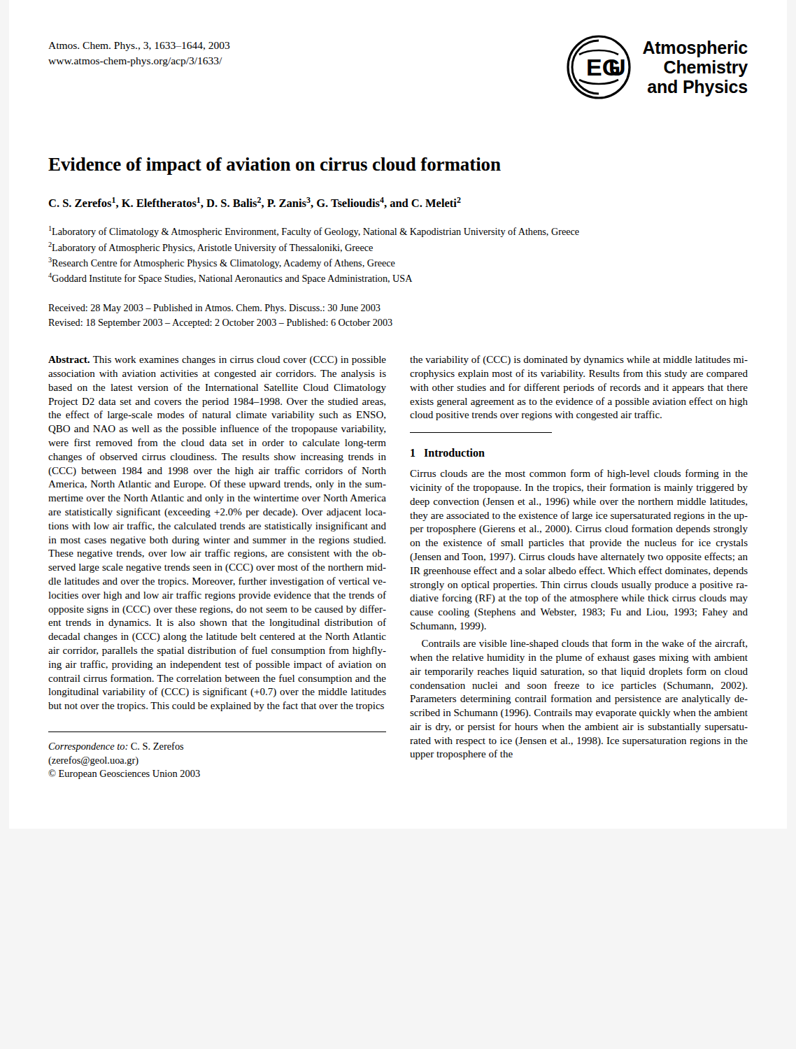Atmos. Chem. Phys., 3, 1633–1644, 2003
www.atmos-chem-phys.org/acp/3/1633/
EG U
Atmospheric
Chemistry
and Physics
Evidence of impact of aviation on cirrus cloud formation
C. S. Zerefos1, K. Eleftheratos1, D. S. Balis2, P. Zanis3, G. Tselioudis4, and C. Meleti2
1Laboratory of Climatology & Atmospheric Environment, Faculty of Geology, National & Kapodistrian University of Athens, Greece
2Laboratory of Atmospheric Physics, Aristotle University of Thessaloniki, Greece
3Research Centre for Atmospheric Physics & Climatology, Academy of Athens, Greece
4Goddard Institute for Space Studies, National Aeronautics and Space Administration, USA
Received: 28 May 2003 – Published in Atmos. Chem. Phys. Discuss.: 30 June 2003
Revised: 18 September 2003 – Accepted: 2 October 2003 – Published: 6 October 2003
Abstract. This work examines changes in cirrus cloud cover (CCC) in possible association with aviation activities at congested air corridors. The analysis is based on the latest version of the International Satellite Cloud Climatology Project D2 data set and covers the period 1984–1998. Over the studied areas, the effect of large-scale modes of natural climate variability such as ENSO, QBO and NAO as well as the possible influence of the tropopause variability, were first removed from the cloud data set in order to calculate long-term changes of observed cirrus cloudiness. The results show increasing trends in (CCC) between 1984 and 1998 over the high air traffic corridors of North America, North Atlantic and Europe. Of these upward trends, only in the summertime over the North Atlantic and only in the wintertime over North America are statistically significant (exceeding +2.0% per decade). Over adjacent locations with low air traffic, the calculated trends are statistically insignificant and in most cases negative both during winter and summer in the regions studied. These negative trends, over low air traffic regions, are consistent with the observed large scale negative trends seen in (CCC) over most of the northern middle latitudes and over the tropics. Moreover, further investigation of vertical velocities over high and low air traffic regions provide evidence that the trends of opposite signs in (CCC) over these regions, do not seem to be caused by different trends in dynamics. It is also shown that the longitudinal distribution of decadal changes in (CCC) along the latitude belt centered at the North Atlantic air corridor, parallels the spatial distribution of fuel consumption from highflying air traffic, providing an independent test of possible impact of aviation on contrail cirrus formation. The correlation between the fuel consumption and the longitudinal variability of (CCC) is significant (+0.7) over the middle latitudes but not over the tropics. This could be explained by the fact that over the tropics
Correspondence to: C. S. Zerefos
(zerefos@geol.uoa.gr)
© European Geosciences Union 2003
the variability of (CCC) is dominated by dynamics while at middle latitudes microphysics explain most of its variability. Results from this study are compared with other studies and for different periods of records and it appears that there exists general agreement as to the evidence of a possible aviation effect on high cloud positive trends over regions with congested air traffic.
1 Introduction
Cirrus clouds are the most common form of high-level clouds forming in the vicinity of the tropopause. In the tropics, their formation is mainly triggered by deep convection (Jensen et al., 1996) while over the northern middle latitudes, they are associated to the existence of large ice supersaturated regions in the upper troposphere (Gierens et al., 2000). Cirrus cloud formation depends strongly on the existence of small particles that provide the nucleus for ice crystals (Jensen and Toon, 1997). Cirrus clouds have alternately two opposite effects; an IR greenhouse effect and a solar albedo effect. Which effect dominates, depends strongly on optical properties. Thin cirrus clouds usually produce a positive radiative forcing (RF) at the top of the atmosphere while thick cirrus clouds may cause cooling (Stephens and Webster, 1983; Fu and Liou, 1993; Fahey and Schumann, 1999).
Contrails are visible line-shaped clouds that form in the wake of the aircraft, when the relative humidity in the plume of exhaust gases mixing with ambient air temporarily reaches liquid saturation, so that liquid droplets form on cloud condensation nuclei and soon freeze to ice particles (Schumann, 2002). Parameters determining contrail formation and persistence are analytically described in Schumann (1996). Contrails may evaporate quickly when the ambient air is dry, or persist for hours when the ambient air is substantially supersaturated with respect to ice (Jensen et al., 1998). Ice supersaturation regions in the upper troposphere of the